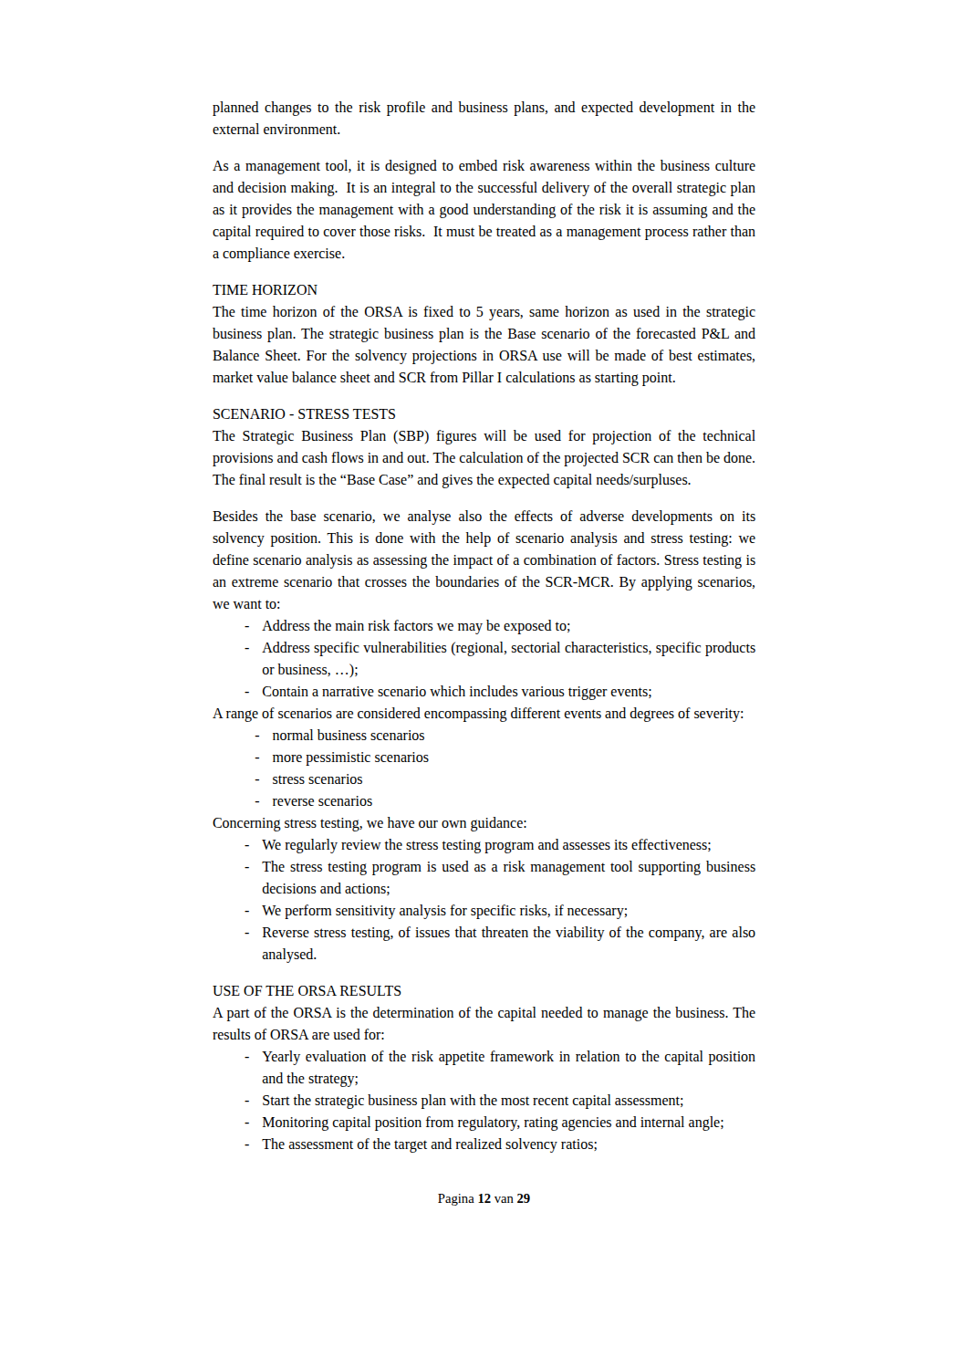planned changes to the risk profile and business plans, and expected development in the external environment.
As a management tool, it is designed to embed risk awareness within the business culture and decision making. It is an integral to the successful delivery of the overall strategic plan as it provides the management with a good understanding of the risk it is assuming and the capital required to cover those risks. It must be treated as a management process rather than a compliance exercise.
Time Horizon
The time horizon of the ORSA is fixed to 5 years, same horizon as used in the strategic business plan. The strategic business plan is the Base scenario of the forecasted P&L and Balance Sheet. For the solvency projections in ORSA use will be made of best estimates, market value balance sheet and SCR from Pillar I calculations as starting point.
Scenario - Stress Tests
The Strategic Business Plan (SBP) figures will be used for projection of the technical provisions and cash flows in and out. The calculation of the projected SCR can then be done. The final result is the “Base Case” and gives the expected capital needs/surpluses.
Besides the base scenario, we analyse also the effects of adverse developments on its solvency position. This is done with the help of scenario analysis and stress testing: we define scenario analysis as assessing the impact of a combination of factors. Stress testing is an extreme scenario that crosses the boundaries of the SCR-MCR. By applying scenarios, we want to:
Address the main risk factors we may be exposed to;
Address specific vulnerabilities (regional, sectorial characteristics, specific products or business, …);
Contain a narrative scenario which includes various trigger events;
A range of scenarios are considered encompassing different events and degrees of severity:
normal business scenarios
more pessimistic scenarios
stress scenarios
reverse scenarios
Concerning stress testing, we have our own guidance:
We regularly review the stress testing program and assesses its effectiveness;
The stress testing program is used as a risk management tool supporting business decisions and actions;
We perform sensitivity analysis for specific risks, if necessary;
Reverse stress testing, of issues that threaten the viability of the company, are also analysed.
Use of the ORSA results
A part of the ORSA is the determination of the capital needed to manage the business. The results of ORSA are used for:
Yearly evaluation of the risk appetite framework in relation to the capital position and the strategy;
Start the strategic business plan with the most recent capital assessment;
Monitoring capital position from regulatory, rating agencies and internal angle;
The assessment of the target and realized solvency ratios;
Pagina 12 van 29